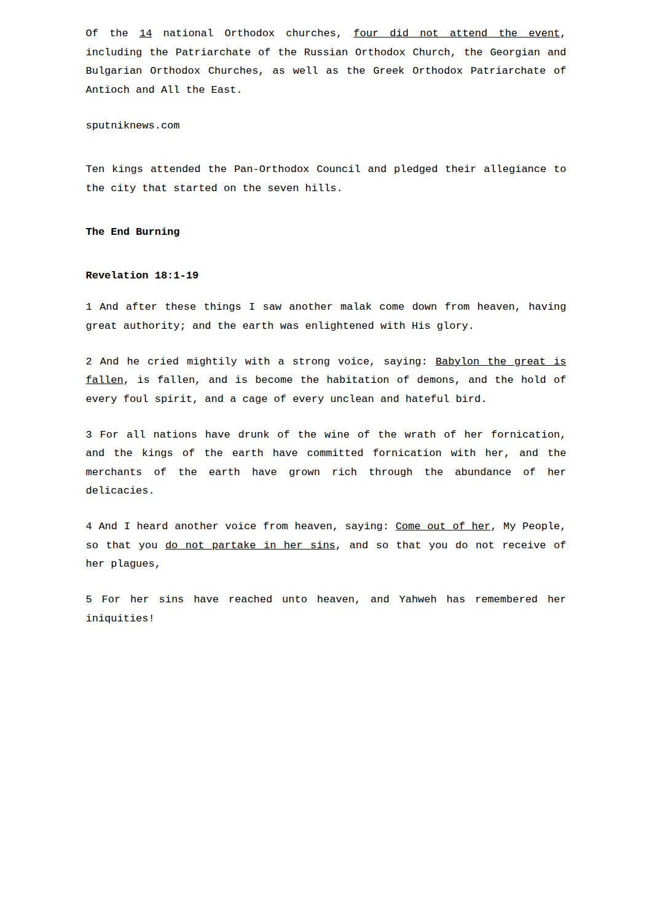Of the 14 national Orthodox churches, four did not attend the event, including the Patriarchate of the Russian Orthodox Church, the Georgian and Bulgarian Orthodox Churches, as well as the Greek Orthodox Patriarchate of Antioch and All the East.
sputniknews.com
Ten kings attended the Pan-Orthodox Council and pledged their allegiance to the city that started on the seven hills.
The End Burning
Revelation 18:1-19
1 And after these things I saw another malak come down from heaven, having great authority; and the earth was enlightened with His glory.
2 And he cried mightily with a strong voice, saying: Babylon the great is fallen, is fallen, and is become the habitation of demons, and the hold of every foul spirit, and a cage of every unclean and hateful bird.
3 For all nations have drunk of the wine of the wrath of her fornication, and the kings of the earth have committed fornication with her, and the merchants of the earth have grown rich through the abundance of her delicacies.
4 And I heard another voice from heaven, saying: Come out of her, My People, so that you do not partake in her sins, and so that you do not receive of her plagues,
5 For her sins have reached unto heaven, and Yahweh has remembered her iniquities!